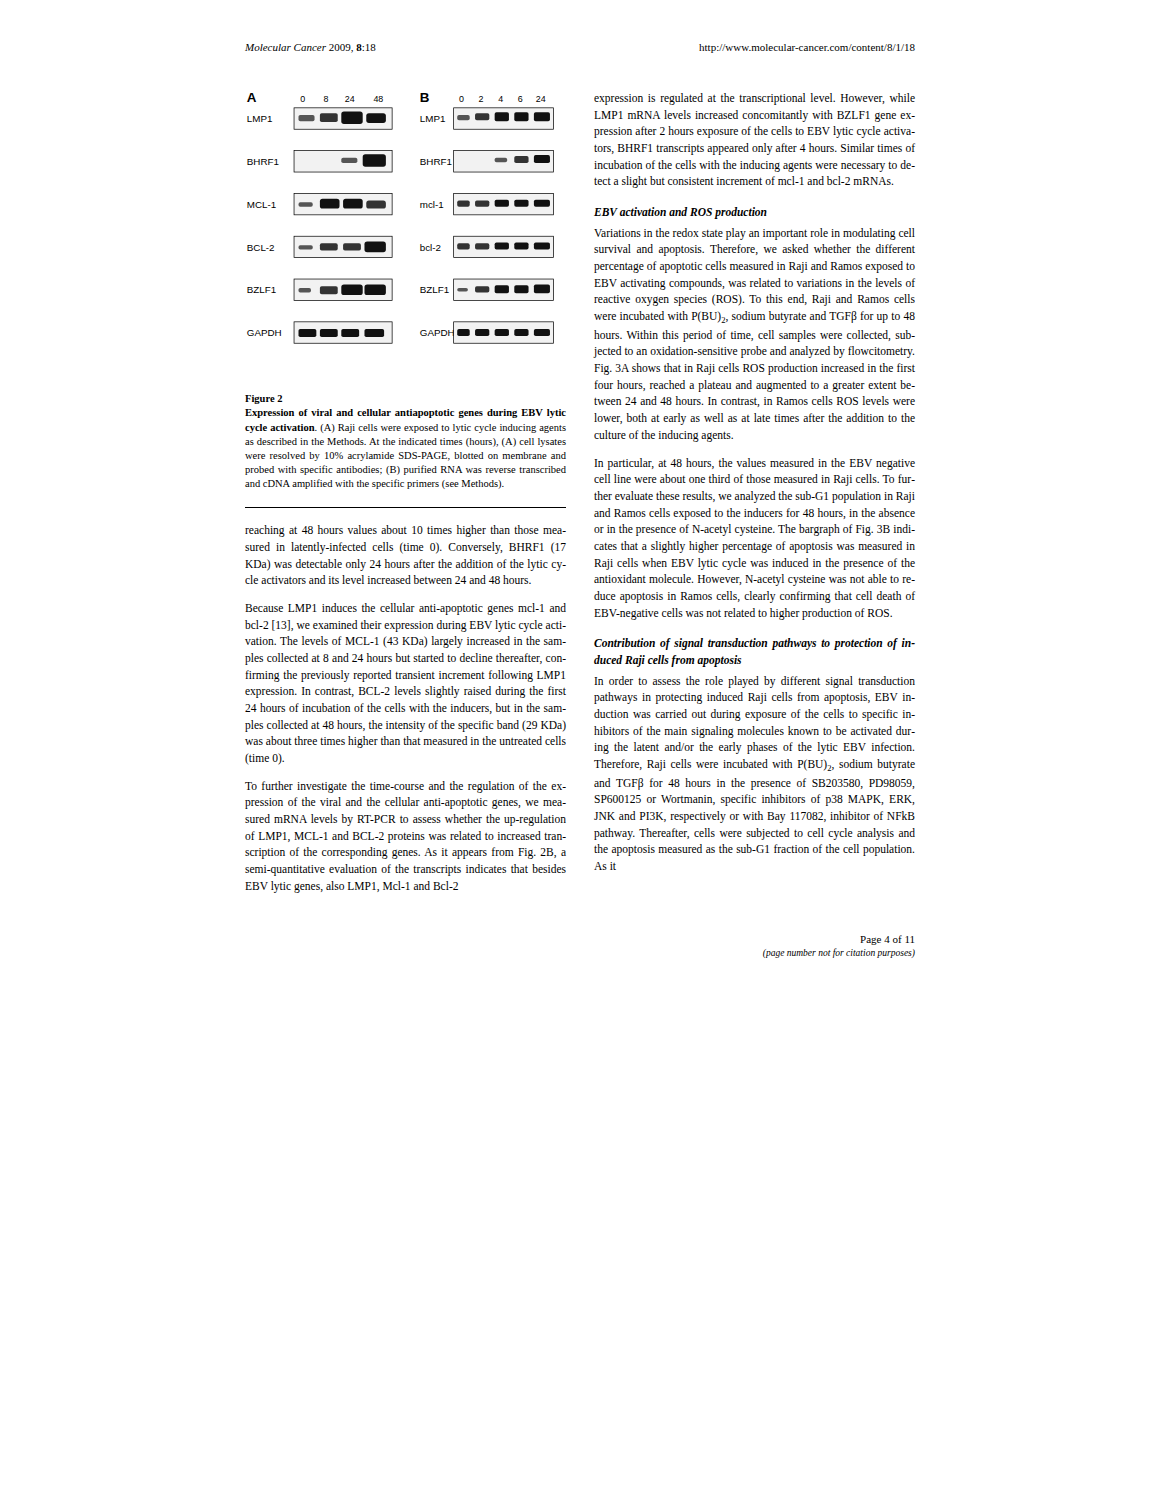Molecular Cancer 2009, 8:18
http://www.molecular-cancer.com/content/8/1/18
A B 0 8 24 48 0 2 4 6 24 LMP1 BHRF1 MCL-1 BCL-2 BZLF1 GAPDH LMP1 BHRF1 mcl-1 bcl-2 BZLF1 GAPDH
Figure 2
Expression of viral and cellular antiapoptotic genes during EBV lytic cycle activation. (A) Raji cells were exposed to lytic cycle inducing agents as described in the Methods. At the indicated times (hours), (A) cell lysates were resolved by 10% acrylamide SDS-PAGE, blotted on membrane and probed with specific antibodies; (B) purified RNA was reverse transcribed and cDNA amplified with the specific primers (see Methods).
reaching at 48 hours values about 10 times higher than those measured in latently-infected cells (time 0). Conversely, BHRF1 (17 KDa) was detectable only 24 hours after the addition of the lytic cycle activators and its level increased between 24 and 48 hours.
Because LMP1 induces the cellular anti-apoptotic genes mcl-1 and bcl-2 [13], we examined their expression during EBV lytic cycle activation. The levels of MCL-1 (43 KDa) largely increased in the samples collected at 8 and 24 hours but started to decline thereafter, confirming the previously reported transient increment following LMP1 expression. In contrast, BCL-2 levels slightly raised during the first 24 hours of incubation of the cells with the inducers, but in the samples collected at 48 hours, the intensity of the specific band (29 KDa) was about three times higher than that measured in the untreated cells (time 0).
To further investigate the time-course and the regulation of the expression of the viral and the cellular anti-apoptotic genes, we measured mRNA levels by RT-PCR to assess whether the up-regulation of LMP1, MCL-1 and BCL-2 proteins was related to increased transcription of the corresponding genes. As it appears from Fig. 2B, a semi-quantitative evaluation of the transcripts indicates that besides EBV lytic genes, also LMP1, Mcl-1 and Bcl-2
expression is regulated at the transcriptional level. However, while LMP1 mRNA levels increased concomitantly with BZLF1 gene expression after 2 hours exposure of the cells to EBV lytic cycle activators, BHRF1 transcripts appeared only after 4 hours. Similar times of incubation of the cells with the inducing agents were necessary to detect a slight but consistent increment of mcl-1 and bcl-2 mRNAs.
EBV activation and ROS production
Variations in the redox state play an important role in modulating cell survival and apoptosis. Therefore, we asked whether the different percentage of apoptotic cells measured in Raji and Ramos exposed to EBV activating compounds, was related to variations in the levels of reactive oxygen species (ROS). To this end, Raji and Ramos cells were incubated with P(BU)2, sodium butyrate and TGFβ for up to 48 hours. Within this period of time, cell samples were collected, subjected to an oxidation-sensitive probe and analyzed by flowcitometry. Fig. 3A shows that in Raji cells ROS production increased in the first four hours, reached a plateau and augmented to a greater extent between 24 and 48 hours. In contrast, in Ramos cells ROS levels were lower, both at early as well as at late times after the addition to the culture of the inducing agents.
In particular, at 48 hours, the values measured in the EBV negative cell line were about one third of those measured in Raji cells. To further evaluate these results, we analyzed the sub-G1 population in Raji and Ramos cells exposed to the inducers for 48 hours, in the absence or in the presence of N-acetyl cysteine. The bargraph of Fig. 3B indicates that a slightly higher percentage of apoptosis was measured in Raji cells when EBV lytic cycle was induced in the presence of the antioxidant molecule. However, N-acetyl cysteine was not able to reduce apoptosis in Ramos cells, clearly confirming that cell death of EBV-negative cells was not related to higher production of ROS.
Contribution of signal transduction pathways to protection of induced Raji cells from apoptosis
In order to assess the role played by different signal transduction pathways in protecting induced Raji cells from apoptosis, EBV induction was carried out during exposure of the cells to specific inhibitors of the main signaling molecules known to be activated during the latent and/or the early phases of the lytic EBV infection. Therefore, Raji cells were incubated with P(BU)2, sodium butyrate and TGFβ for 48 hours in the presence of SB203580, PD98059, SP600125 or Wortmanin, specific inhibitors of p38 MAPK, ERK, JNK and PI3K, respectively or with Bay 117082, inhibitor of NFkB pathway. Thereafter, cells were subjected to cell cycle analysis and the apoptosis measured as the sub-G1 fraction of the cell population. As it
Page 4 of 11
(page number not for citation purposes)